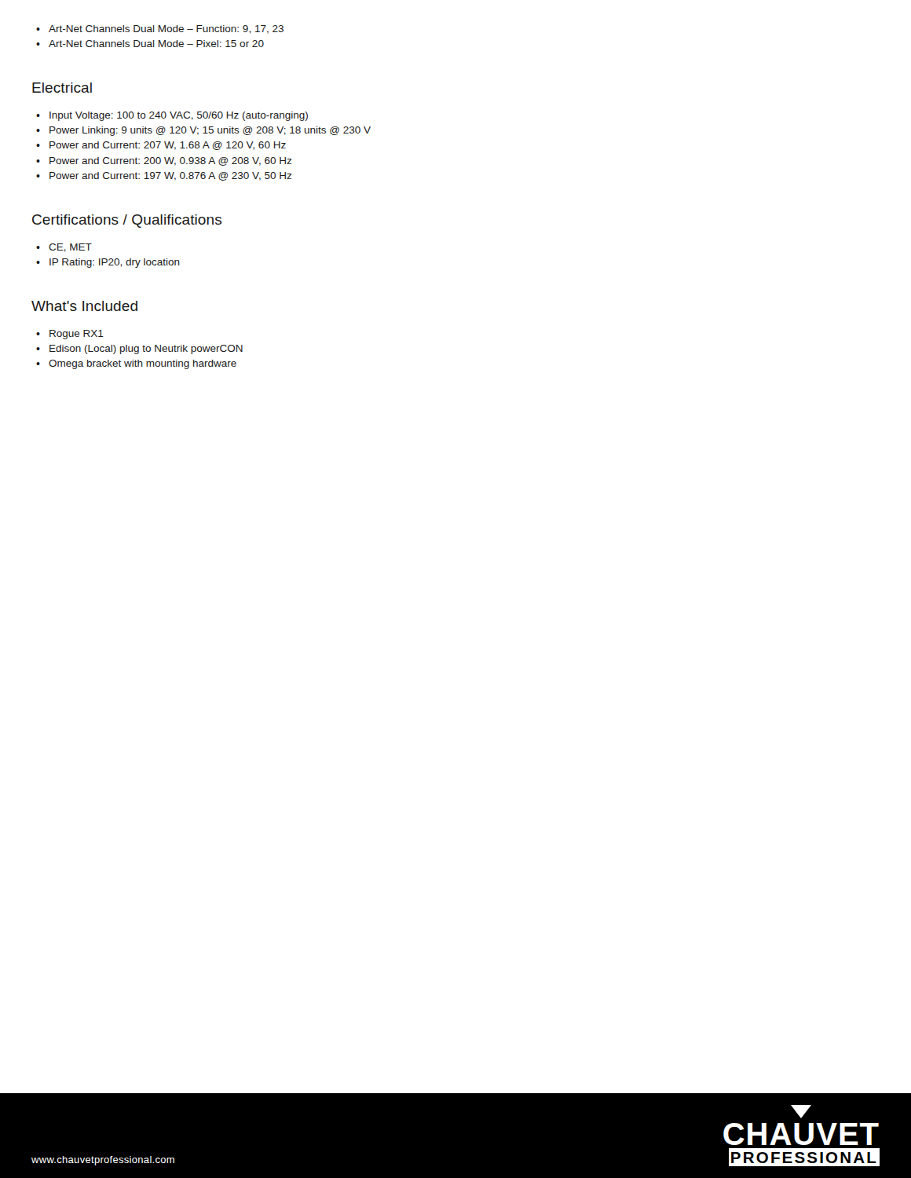Art-Net Channels Dual Mode – Function: 9, 17, 23
Art-Net Channels Dual Mode – Pixel: 15 or 20
Electrical
Input Voltage: 100 to 240 VAC, 50/60 Hz (auto-ranging)
Power Linking: 9 units @ 120 V; 15 units @ 208 V; 18 units @ 230 V
Power and Current: 207 W, 1.68 A @ 120 V, 60 Hz
Power and Current: 200 W, 0.938 A @ 208 V, 60 Hz
Power and Current: 197 W, 0.876 A @ 230 V, 50 Hz
Certifications / Qualifications
CE, MET
IP Rating: IP20, dry location
What's Included
Rogue RX1
Edison (Local) plug to Neutrik powerCON
Omega bracket with mounting hardware
www.chauvetprofessional.com
CHAUVET
PROFESSIONAL